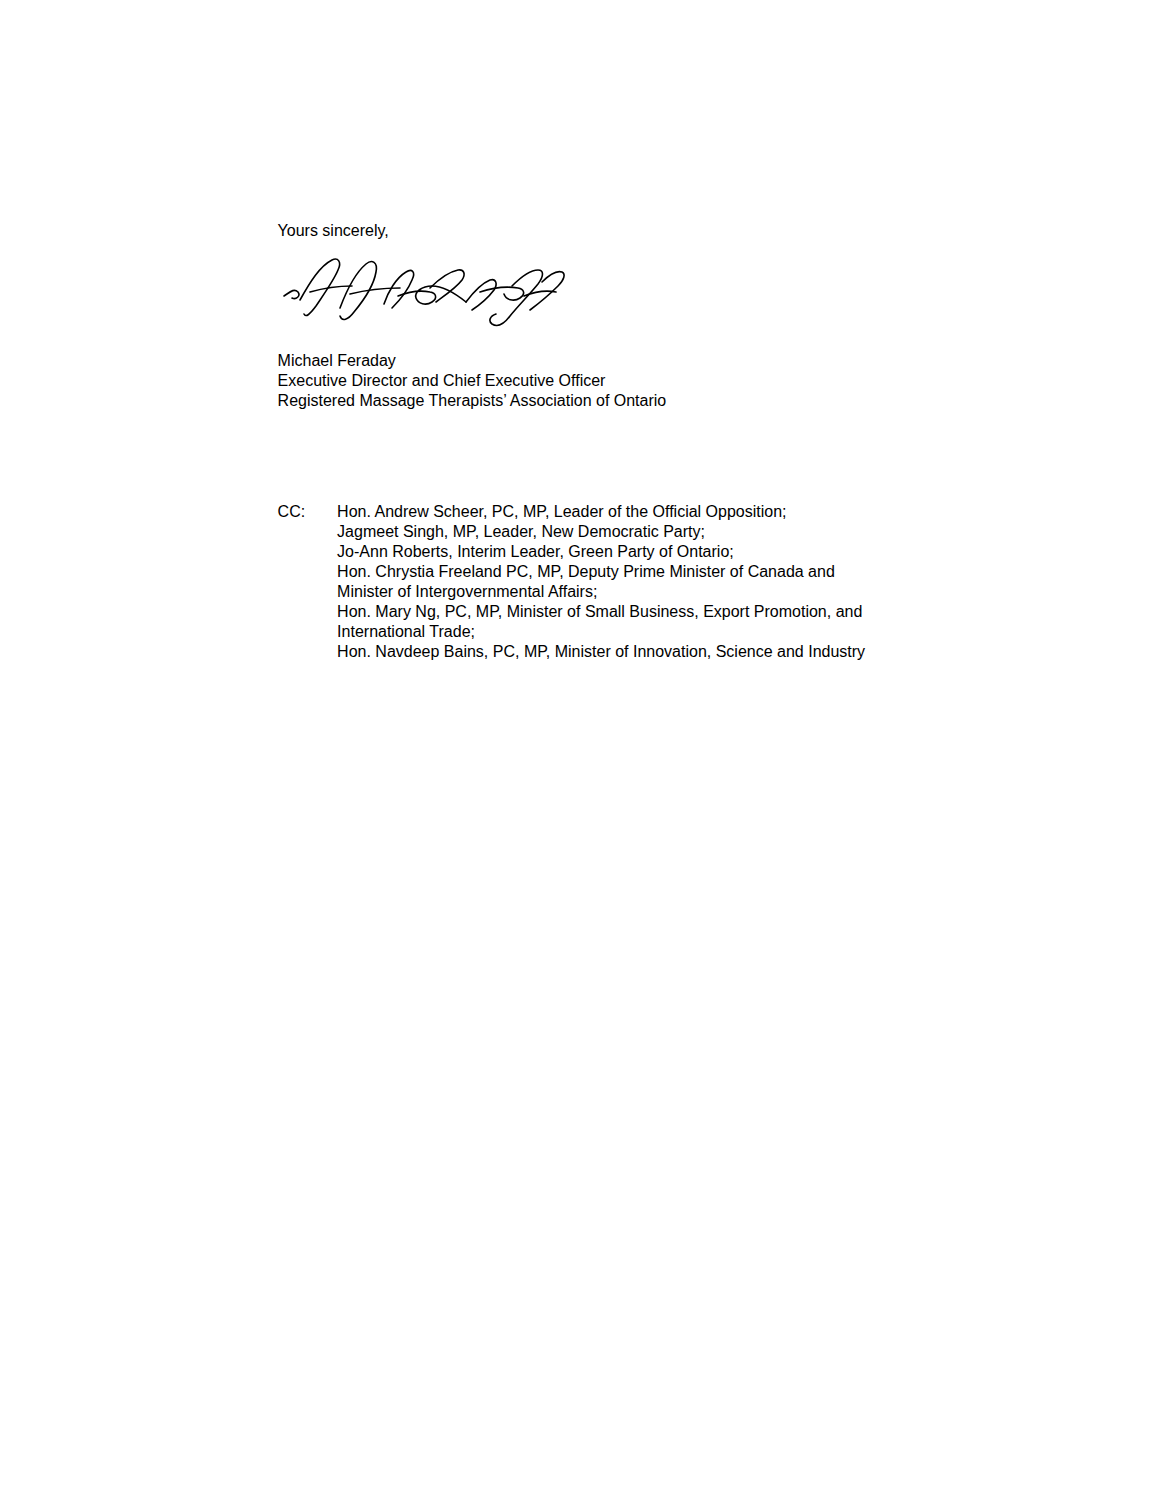Yours sincerely,
Michael Feraday
Executive Director and Chief Executive Officer
Registered Massage Therapists’ Association of Ontario
CC:
Hon. Andrew Scheer, PC, MP, Leader of the Official Opposition;
Jagmeet Singh, MP, Leader, New Democratic Party;
Jo-Ann Roberts, Interim Leader, Green Party of Ontario;
Hon. Chrystia Freeland PC, MP, Deputy Prime Minister of Canada and Minister of Intergovernmental Affairs;
Hon. Mary Ng, PC, MP, Minister of Small Business, Export Promotion, and International Trade;
Hon. Navdeep Bains, PC, MP, Minister of Innovation, Science and Industry